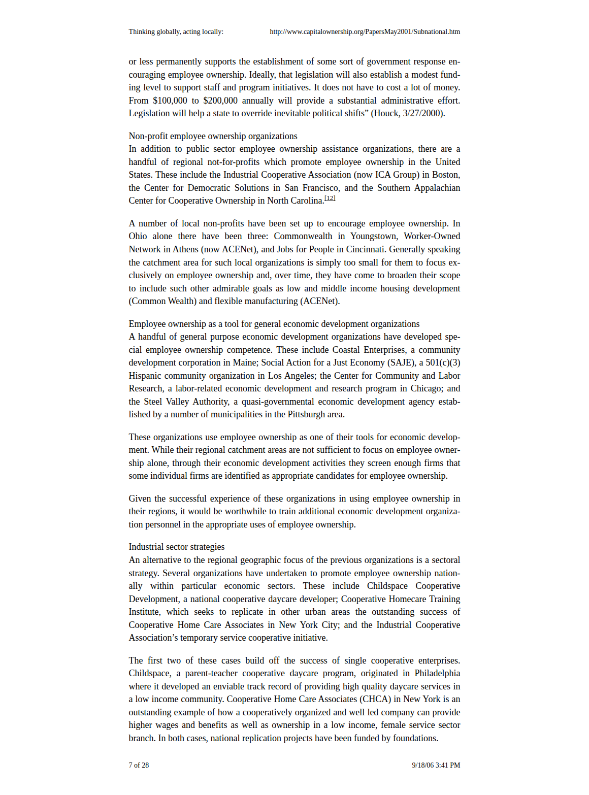Thinking globally, acting locally: http://www.capitalownership.org/PapersMay2001/Subnational.htm
or less permanently supports the establishment of some sort of government response encouraging employee ownership. Ideally, that legislation will also establish a modest funding level to support staff and program initiatives. It does not have to cost a lot of money. From $100,000 to $200,000 annually will provide a substantial administrative effort. Legislation will help a state to override inevitable political shifts” (Houck, 3/27/2000).
Non-profit employee ownership organizations
In addition to public sector employee ownership assistance organizations, there are a handful of regional not-for-profits which promote employee ownership in the United States. These include the Industrial Cooperative Association (now ICA Group) in Boston, the Center for Democratic Solutions in San Francisco, and the Southern Appalachian Center for Cooperative Ownership in North Carolina.[12]
A number of local non-profits have been set up to encourage employee ownership. In Ohio alone there have been three: Commonwealth in Youngstown, Worker-Owned Network in Athens (now ACENet), and Jobs for People in Cincinnati. Generally speaking the catchment area for such local organizations is simply too small for them to focus exclusively on employee ownership and, over time, they have come to broaden their scope to include such other admirable goals as low and middle income housing development (Common Wealth) and flexible manufacturing (ACENet).
Employee ownership as a tool for general economic development organizations
A handful of general purpose economic development organizations have developed special employee ownership competence. These include Coastal Enterprises, a community development corporation in Maine; Social Action for a Just Economy (SAJE), a 501(c)(3) Hispanic community organization in Los Angeles; the Center for Community and Labor Research, a labor-related economic development and research program in Chicago; and the Steel Valley Authority, a quasi-governmental economic development agency established by a number of municipalities in the Pittsburgh area.
These organizations use employee ownership as one of their tools for economic development. While their regional catchment areas are not sufficient to focus on employee ownership alone, through their economic development activities they screen enough firms that some individual firms are identified as appropriate candidates for employee ownership.
Given the successful experience of these organizations in using employee ownership in their regions, it would be worthwhile to train additional economic development organization personnel in the appropriate uses of employee ownership.
Industrial sector strategies
An alternative to the regional geographic focus of the previous organizations is a sectoral strategy. Several organizations have undertaken to promote employee ownership nationally within particular economic sectors. These include Childspace Cooperative Development, a national cooperative daycare developer; Cooperative Homecare Training Institute, which seeks to replicate in other urban areas the outstanding success of Cooperative Home Care Associates in New York City; and the Industrial Cooperative Association’s temporary service cooperative initiative.
The first two of these cases build off the success of single cooperative enterprises. Childspace, a parent-teacher cooperative daycare program, originated in Philadelphia where it developed an enviable track record of providing high quality daycare services in a low income community. Cooperative Home Care Associates (CHCA) in New York is an outstanding example of how a cooperatively organized and well led company can provide higher wages and benefits as well as ownership in a low income, female service sector branch. In both cases, national replication projects have been funded by foundations.
7 of 28 9/18/06 3:41 PM